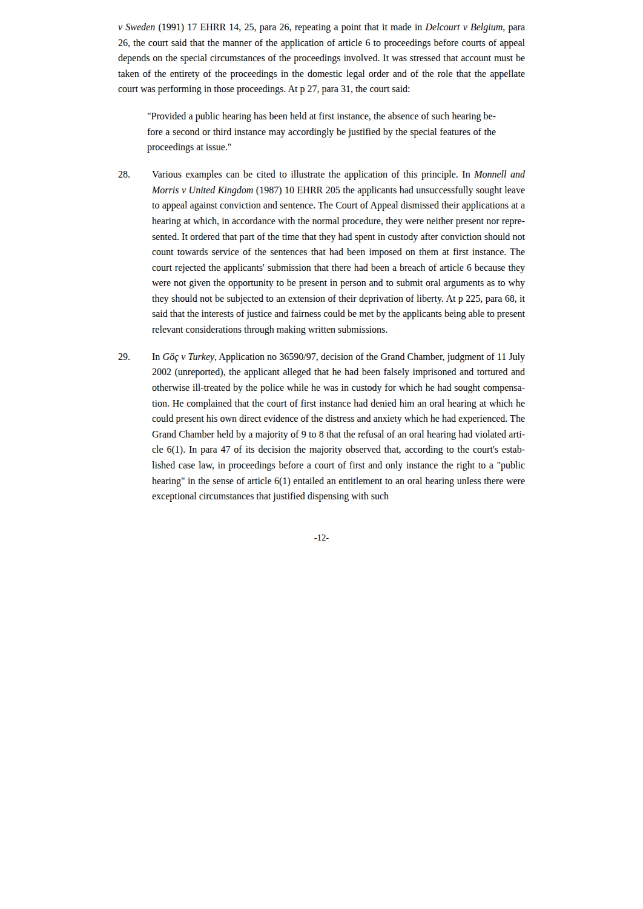v Sweden (1991) 17 EHRR 14, 25, para 26, repeating a point that it made in Delcourt v Belgium, para 26, the court said that the manner of the application of article 6 to proceedings before courts of appeal depends on the special circumstances of the proceedings involved. It was stressed that account must be taken of the entirety of the proceedings in the domestic legal order and of the role that the appellate court was performing in those proceedings. At p 27, para 31, the court said:
"Provided a public hearing has been held at first instance, the absence of such hearing before a second or third instance may accordingly be justified by the special features of the proceedings at issue."
28.
Various examples can be cited to illustrate the application of this principle. In Monnell and Morris v United Kingdom (1987) 10 EHRR 205 the applicants had unsuccessfully sought leave to appeal against conviction and sentence. The Court of Appeal dismissed their applications at a hearing at which, in accordance with the normal procedure, they were neither present nor represented. It ordered that part of the time that they had spent in custody after conviction should not count towards service of the sentences that had been imposed on them at first instance. The court rejected the applicants' submission that there had been a breach of article 6 because they were not given the opportunity to be present in person and to submit oral arguments as to why they should not be subjected to an extension of their deprivation of liberty. At p 225, para 68, it said that the interests of justice and fairness could be met by the applicants being able to present relevant considerations through making written submissions.
29.
In Göç v Turkey, Application no 36590/97, decision of the Grand Chamber, judgment of 11 July 2002 (unreported), the applicant alleged that he had been falsely imprisoned and tortured and otherwise ill-treated by the police while he was in custody for which he had sought compensation. He complained that the court of first instance had denied him an oral hearing at which he could present his own direct evidence of the distress and anxiety which he had experienced. The Grand Chamber held by a majority of 9 to 8 that the refusal of an oral hearing had violated article 6(1). In para 47 of its decision the majority observed that, according to the court's established case law, in proceedings before a court of first and only instance the right to a "public hearing" in the sense of article 6(1) entailed an entitlement to an oral hearing unless there were exceptional circumstances that justified dispensing with such
-12-